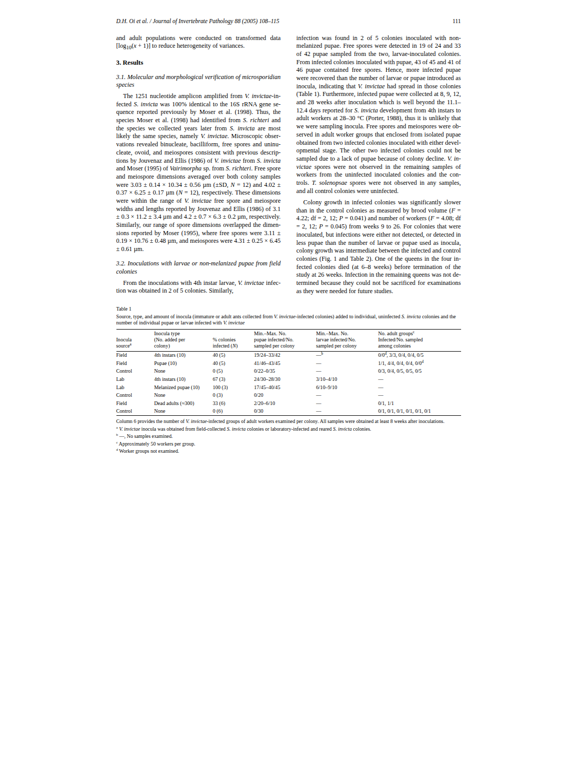D.H. Oi et al. / Journal of Invertebrate Pathology 88 (2005) 108–115 111
and adult populations were conducted on transformed data [log10(x + 1)] to reduce heterogeneity of variances.
3. Results
3.1. Molecular and morphological verification of microsporidian species
The 1251 nucleotide amplicon amplified from V. invictae-infected S. invicta was 100% identical to the 16S rRNA gene sequence reported previously by Moser et al. (1998). Thus, the species Moser et al. (1998) had identified from S. richteri and the species we collected years later from S. invicta are most likely the same species, namely V. invictae. Microscopic observations revealed binucleate, bacilliform, free spores and uninucleate, ovoid, and meiospores consistent with previous descriptions by Jouvenaz and Ellis (1986) of V. invictae from S. invicta and Moser (1995) of Vairimorpha sp. from S. richteri. Free spore and meiospore dimensions averaged over both colony samples were 3.03 ± 0.14 × 10.34 ± 0.56 µm (±SD, N = 12) and 4.02 ± 0.37 × 6.25 ± 0.17 µm (N = 12), respectively. These dimensions were within the range of V. invictae free spore and meiospore widths and lengths reported by Jouvenaz and Ellis (1986) of 3.1 ± 0.3 × 11.2 ± 3.4 µm and 4.2 ± 0.7 × 6.3 ± 0.2 µm, respectively. Similarly, our range of spore dimensions overlapped the dimensions reported by Moser (1995), where free spores were 3.11 ± 0.19 × 10.76 ± 0.48 µm, and meiospores were 4.31 ± 0.25 × 6.45 ± 0.61 µm.
3.2. Inoculations with larvae or non-melanized pupae from field colonies
From the inoculations with 4th instar larvae, V. invictae infection was obtained in 2 of 5 colonies. Similarly,
infection was found in 2 of 5 colonies inoculated with non-melanized pupae. Free spores were detected in 19 of 24 and 33 of 42 pupae sampled from the two, larvae-inoculated colonies. From infected colonies inoculated with pupae, 43 of 45 and 41 of 46 pupae contained free spores. Hence, more infected pupae were recovered than the number of larvae or pupae introduced as inocula, indicating that V. invictae had spread in those colonies (Table 1). Furthermore, infected pupae were collected at 8, 9, 12, and 28 weeks after inoculation which is well beyond the 11.1–12.4 days reported for S. invicta development from 4th instars to adult workers at 28–30 °C (Porter, 1988), thus it is unlikely that we were sampling inocula. Free spores and meiospores were observed in adult worker groups that enclosed from isolated pupae obtained from two infected colonies inoculated with either developmental stage. The other two infected colonies could not be sampled due to a lack of pupae because of colony decline. V. invictae spores were not observed in the remaining samples of workers from the uninfected inoculated colonies and the controls. T. solenopsae spores were not observed in any samples, and all control colonies were uninfected.
Colony growth in infected colonies was significantly slower than in the control colonies as measured by brood volume (F = 4.22; df = 2, 12; P = 0.041) and number of workers (F = 4.08; df = 2, 12; P = 0.045) from weeks 9 to 26. For colonies that were inoculated, but infections were either not detected, or detected in less pupae than the number of larvae or pupae used as inocula, colony growth was intermediate between the infected and control colonies (Fig. 1 and Table 2). One of the queens in the four infected colonies died (at 6–8 weeks) before termination of the study at 26 weeks. Infection in the remaining queens was not determined because they could not be sacrificed for examinations as they were needed for future studies.
Table 1
Source, type, and amount of inocula (immature or adult ants collected from V. invictae-infected colonies) added to individual, uninfected S. invicta colonies and the number of individual pupae or larvae infected with V. invictae
| Inocula source a | Inocula type (No. added per colony) | % colonies infected ( N ) | Min.–Max. No. pupae infected/No. sampled per colony | Min.–Max. No. larvae infected/No. sampled per colony | No. adult groups c Infected/No. sampled among colonies |
| --- | --- | --- | --- | --- | --- |
| Field | 4th instars (10) | 40 (5) | 19/24–33/42 | — b | 0/0 d , 3/3, 0/4, 0/4, 0/5 |
| Field | Pupae (10) | 40 (5) | 41/46–43/45 | — | 1/1, 4/4, 0/4, 0/4, 0/0 d |
| Control | None | 0 (5) | 0/22–0/35 | — | 0/3, 0/4, 0/5, 0/5, 0/5 |
| Lab | 4th instars (10) | 67 (3) | 24/30–28/30 | 3/10–4/10 | — |
| Lab | Melanized pupae (10) | 100 (3) | 17/45–40/45 | 6/10–9/10 | — |
| Control | None | 0 (3) | 0/20 | — | — |
| Field | Dead adults (≈300) | 33 (6) | 2/20–6/10 | — | 0/1, 1/1 |
| Control | None | 0 (6) | 0/30 | — | 0/1, 0/1, 0/1, 0/1, 0/1, 0/1 |
Column 6 provides the number of V. invictae-infected groups of adult workers examined per colony. All samples were obtained at least 8 weeks after inoculations.
a V. invictae inocula was obtained from field-collected S. invicta colonies or laboratory-infected and reared S. invicta colonies.
b —, No samples examined.
c Approximately 50 workers per group.
d Worker groups not examined.